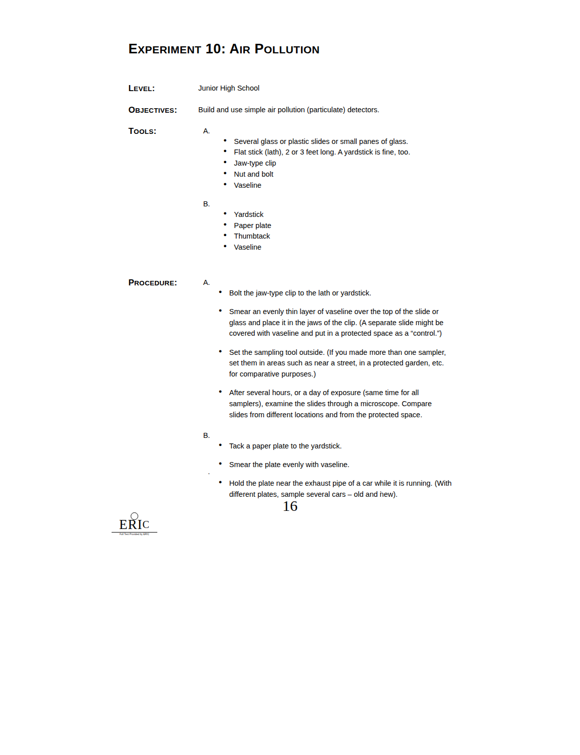EXPERIMENT 10: AIR POLLUTION
LEVEL:
Junior High School
OBJECTIVES:
Build and use simple air pollution (particulate) detectors.
TOOLS:
A.
Several glass or plastic slides or small panes of glass.
Flat stick (lath), 2 or 3 feet long. A yardstick is fine, too.
Jaw-type clip
Nut and bolt
Vaseline
B.
Yardstick
Paper plate
Thumbtack
Vaseline
PROCEDURE:
A.
Bolt the jaw-type clip to the lath or yardstick.
Smear an evenly thin layer of vaseline over the top of the slide or glass and place it in the jaws of the clip. (A separate slide might be covered with vaseline and put in a protected space as a “control.”)
Set the sampling tool outside. (If you made more than one sampler, set them in areas such as near a street, in a protected garden, etc. for comparative purposes.)
After several hours, or a day of exposure (same time for all samplers), examine the slides through a microscope. Compare slides from different locations and from the protected space.
B.
Tack a paper plate to the yardstick.
Smear the plate evenly with vaseline.
Hold the plate near the exhaust pipe of a car while it is running. (With different plates, sample several cars – old and new).
.
.
16
ERIC
Full Text Provided by ERIC